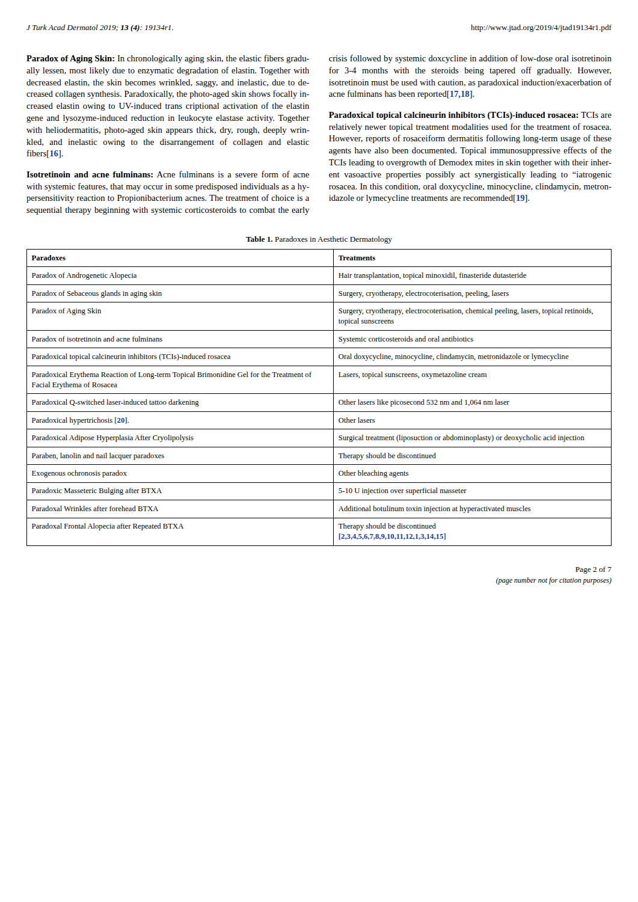J Turk Acad Dermatol 2019; 13 (4): 19134r1.
http://www.jtad.org/2019/4/jtad19134r1.pdf
Paradox of Aging Skin: In chronologically aging skin, the elastic fibers gradually lessen, most likely due to enzymatic degradation of elastin. Together with decreased elastin, the skin becomes wrinkled, saggy, and inelastic, due to decreased collagen synthesis. Paradoxically, the photo-aged skin shows focally increased elastin owing to UV-induced trans criptional activation of the elastin gene and lysozyme-induced reduction in leukocyte elastase activity. Together with heliodermatitis, photo-aged skin appears thick, dry, rough, deeply wrinkled, and inelastic owing to the disarrangement of collagen and elastic fibers[16].
Isotretinoin and acne fulminans: Acne fulminans is a severe form of acne with systemic features, that may occur in some predisposed individuals as a hypersensitivity reaction to Propionibacterium acnes. The treatment of choice is a sequential therapy beginning with systemic corticosteroids to combat the early crisis followed by systemic doxcycline in addition of low-dose oral isotretinoin for 3-4 months with the steroids being tapered off gradually. However, isotretinoin must be used with caution, as paradoxical induction/exacerbation of acne fulminans has been reported[17,18].
Paradoxical topical calcineurin inhibitors (TCIs)-induced rosacea: TCIs are relatively newer topical treatment modalities used for the treatment of rosacea. However, reports of rosaceiform dermatitis following long-term usage of these agents have also been documented. Topical immunosuppressive effects of the TCIs leading to overgrowth of Demodex mites in skin together with their inherent vasoactive properties possibly act synergistically leading to “iatrogenic rosacea. In this condition, oral doxycycline, minocycline, clindamycin, metronidazole or lymecycline treatments are recommended[19].
Table 1. Paradoxes in Aesthetic Dermatology
| Paradoxes | Treatments |
| --- | --- |
| Paradox of Androgenetic Alopecia | Hair transplantation, topical minoxidil, finasteride dutasteride |
| Paradox of Sebaceous glands in aging skin | Surgery, cryotherapy, electrocoterisation, peeling, lasers |
| Paradox of Aging Skin | Surgery, cryotherapy, electrocoterisation, chemical peeling, lasers, topical retinoids, topical sunscreens |
| Paradox of isotretinoin and acne fulminans | Systemic corticosteroids and oral antibiotics |
| Paradoxical topical calcineurin inhibitors (TCIs)-induced rosacea | Oral doxycycline, minocycline, clindamycin, metronidazole or lymecycline |
| Paradoxical Erythema Reaction of Long-term Topical Brimonidine Gel for the Treatment of Facial Erythema of Rosacea | Lasers, topical sunscreens, oxymetazoline cream |
| Paradoxical Q-switched laser-induced tattoo darkening | Other lasers like picosecond 532 nm and 1,064 nm laser |
| Paradoxical hypertrichosis [ 20 ]. | Other lasers |
| Paradoxical Adipose Hyperplasia After Cryolipolysis | Surgical treatment (liposuction or abdominoplasty) or deoxycholic acid injection |
| Paraben, lanolin and nail lacquer paradoxes | Therapy should be discontinued |
| Exogenous ochronosis paradox | Other bleaching agents |
| Paradoxic Masseteric Bulging after BTXA | 5-10 U injection over superficial masseter |
| Paradoxal Wrinkles after forehead BTXA | Additional botulinum toxin injection at hyperactivated muscles |
| Paradoxal Frontal Alopecia after Repeated BTXA | Therapy should be discontinued [2,3,4,5,6,7,8,9,10,11,12,1,3,14,15 ] |
Page 2 of 7
(page number not for citation purposes)